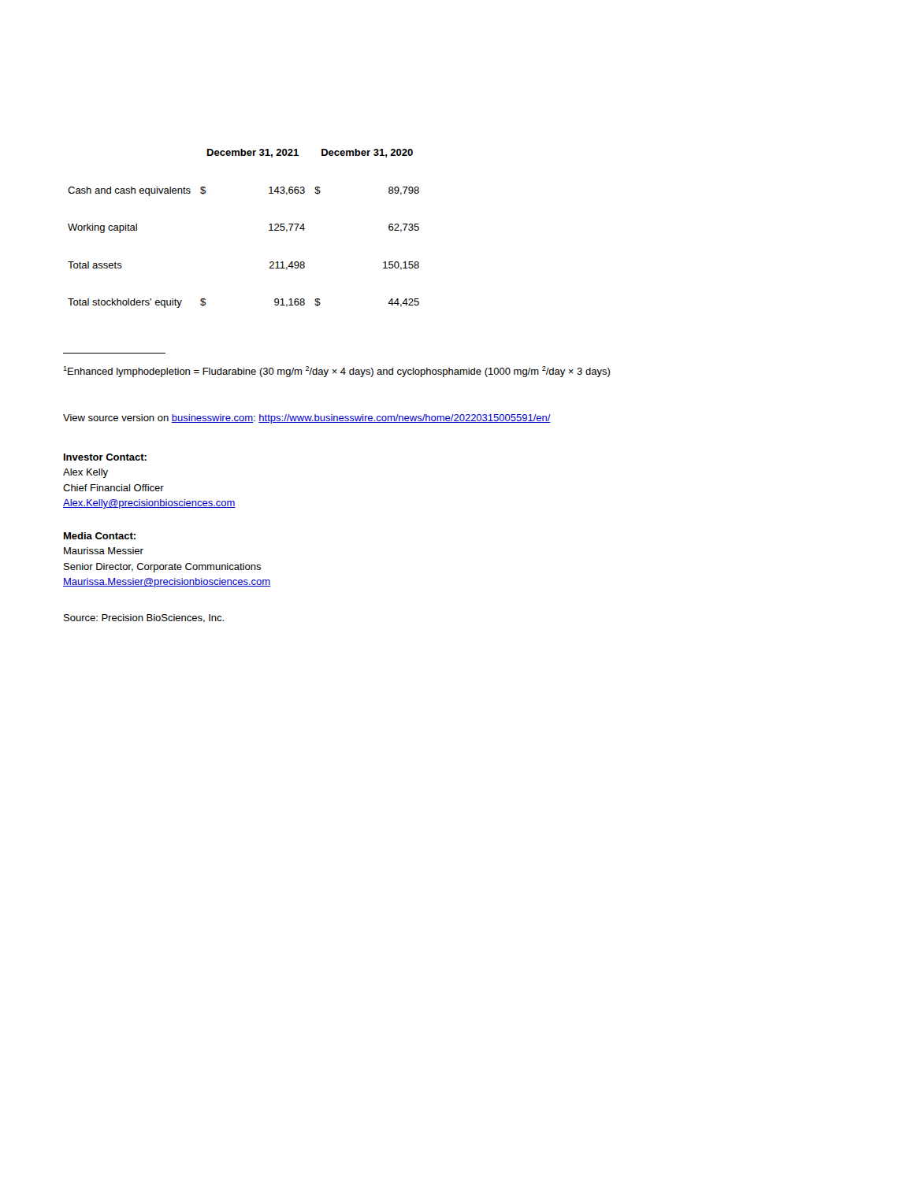| | December 31, 2021 | December 31, 2020 |
| --- | --- | --- |
| Cash and cash equivalents | $ | 143,663 | $ | 89,798 |
| Working capital | | 125,774 | | 62,735 |
| Total assets | | 211,498 | | 150,158 |
| Total stockholders' equity | $ | 91,168 | $ | 44,425 |
1Enhanced lymphodepletion = Fludarabine (30 mg/m 2/day × 4 days) and cyclophosphamide (1000 mg/m 2/day × 3 days)
View source version on businesswire.com: https://www.businesswire.com/news/home/20220315005591/en/
Investor Contact: Alex Kelly
Chief Financial Officer
Alex.Kelly@precisionbiosciences.com
Media Contact: Maurissa Messier
Senior Director, Corporate Communications
Maurissa.Messier@precisionbiosciences.com
Source: Precision BioSciences, Inc.